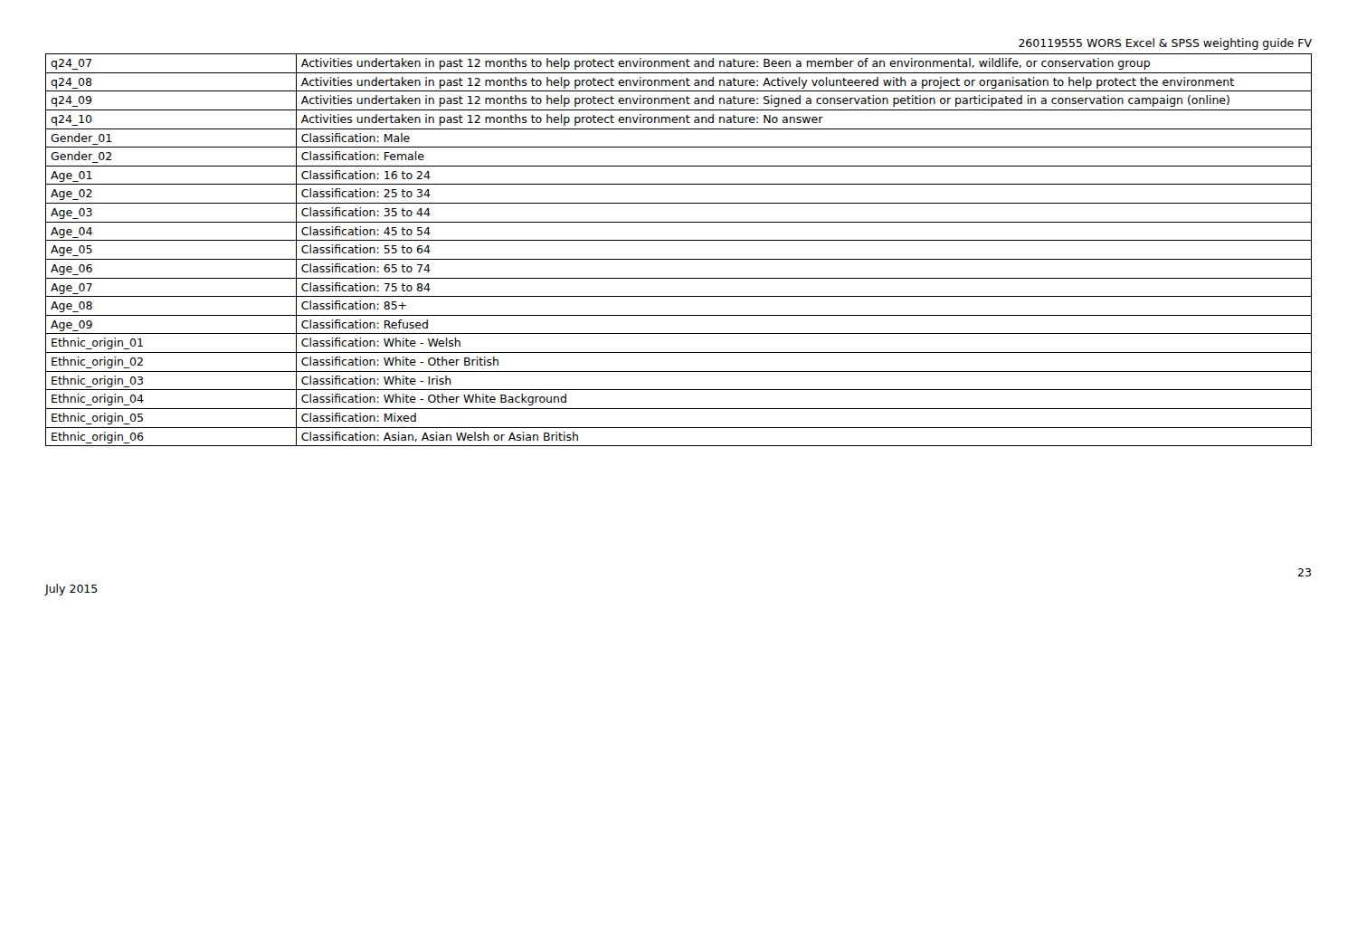260119555 WORS Excel & SPSS weighting guide FV
| q24_07 | Activities undertaken in past 12 months to help protect environment and nature: Been a member of an environmental, wildlife, or conservation group |
| q24_08 | Activities undertaken in past 12 months to help protect environment and nature: Actively volunteered with a project or organisation to help protect the environment |
| q24_09 | Activities undertaken in past 12 months to help protect environment and nature: Signed a conservation petition or participated in a conservation campaign (online) |
| q24_10 | Activities undertaken in past 12 months to help protect environment and nature: No answer |
| Gender_01 | Classification: Male |
| Gender_02 | Classification: Female |
| Age_01 | Classification: 16 to 24 |
| Age_02 | Classification: 25 to 34 |
| Age_03 | Classification: 35 to 44 |
| Age_04 | Classification: 45 to 54 |
| Age_05 | Classification: 55 to 64 |
| Age_06 | Classification: 65 to 74 |
| Age_07 | Classification: 75 to 84 |
| Age_08 | Classification: 85+ |
| Age_09 | Classification: Refused |
| Ethnic_origin_01 | Classification: White - Welsh |
| Ethnic_origin_02 | Classification: White - Other British |
| Ethnic_origin_03 | Classification: White - Irish |
| Ethnic_origin_04 | Classification: White - Other White Background |
| Ethnic_origin_05 | Classification: Mixed |
| Ethnic_origin_06 | Classification: Asian, Asian Welsh or Asian British |
23
July 2015